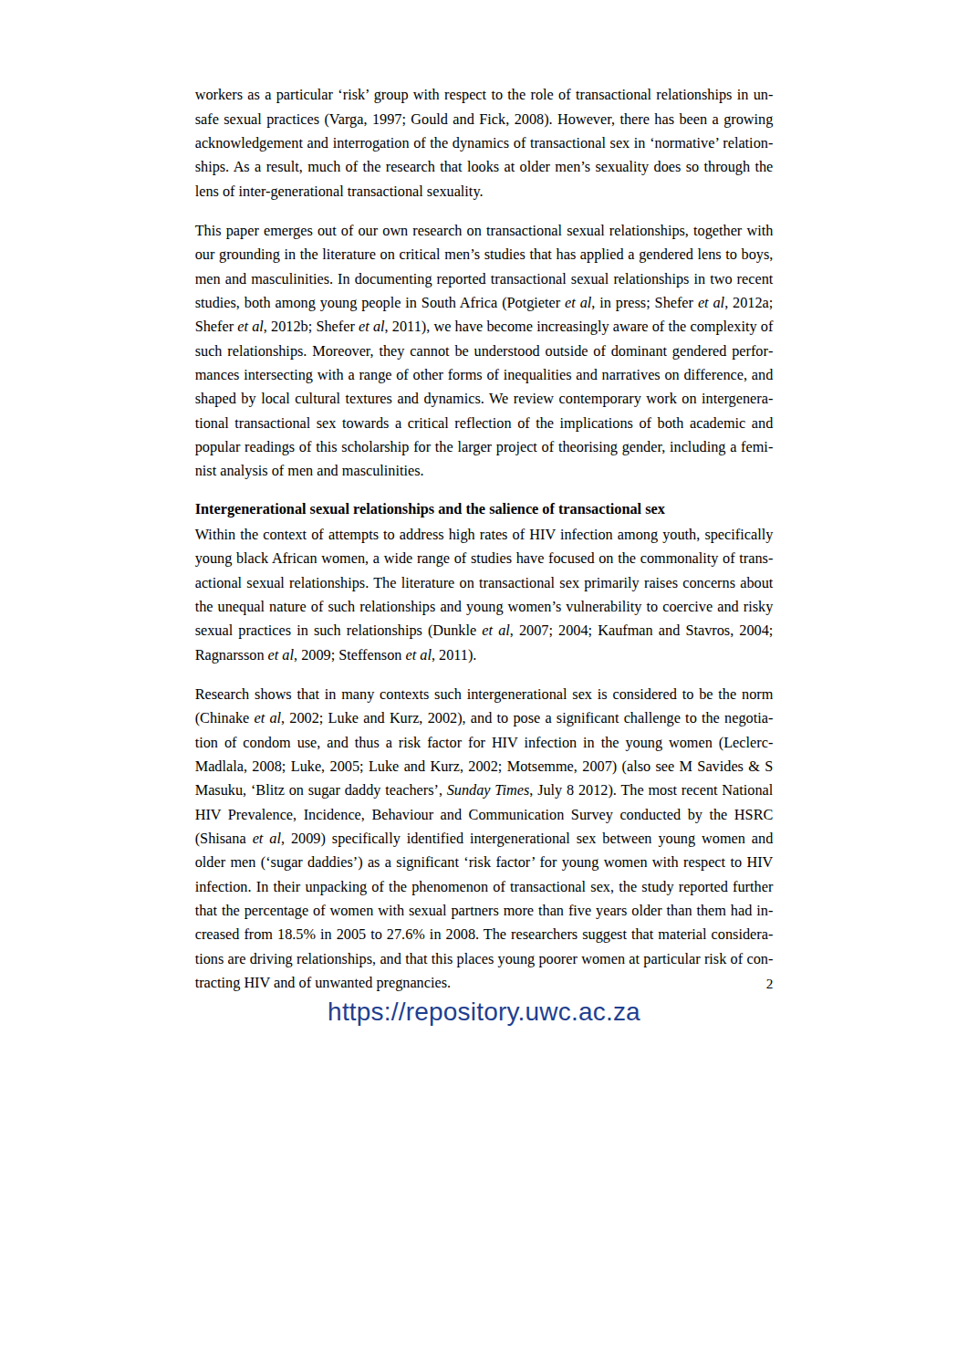workers as a particular ‘risk’ group with respect to the role of transactional relationships in unsafe sexual practices (Varga, 1997; Gould and Fick, 2008). However, there has been a growing acknowledgement and interrogation of the dynamics of transactional sex in ‘normative’ relationships. As a result, much of the research that looks at older men’s sexuality does so through the lens of inter-generational transactional sexuality.
This paper emerges out of our own research on transactional sexual relationships, together with our grounding in the literature on critical men’s studies that has applied a gendered lens to boys, men and masculinities. In documenting reported transactional sexual relationships in two recent studies, both among young people in South Africa (Potgieter et al, in press; Shefer et al, 2012a; Shefer et al, 2012b; Shefer et al, 2011), we have become increasingly aware of the complexity of such relationships. Moreover, they cannot be understood outside of dominant gendered performances intersecting with a range of other forms of inequalities and narratives on difference, and shaped by local cultural textures and dynamics. We review contemporary work on intergenerational transactional sex towards a critical reflection of the implications of both academic and popular readings of this scholarship for the larger project of theorising gender, including a feminist analysis of men and masculinities.
Intergenerational sexual relationships and the salience of transactional sex
Within the context of attempts to address high rates of HIV infection among youth, specifically young black African women, a wide range of studies have focused on the commonality of transactional sexual relationships. The literature on transactional sex primarily raises concerns about the unequal nature of such relationships and young women’s vulnerability to coercive and risky sexual practices in such relationships (Dunkle et al, 2007; 2004; Kaufman and Stavros, 2004; Ragnarsson et al, 2009; Steffenson et al, 2011).
Research shows that in many contexts such intergenerational sex is considered to be the norm (Chinake et al, 2002; Luke and Kurz, 2002), and to pose a significant challenge to the negotiation of condom use, and thus a risk factor for HIV infection in the young women (Leclerc-Madlala, 2008; Luke, 2005; Luke and Kurz, 2002; Motsemme, 2007) (also see M Savides & S Masuku, ‘Blitz on sugar daddy teachers’, Sunday Times, July 8 2012). The most recent National HIV Prevalence, Incidence, Behaviour and Communication Survey conducted by the HSRC (Shisana et al, 2009) specifically identified intergenerational sex between young women and older men (‘sugar daddies’) as a significant ‘risk factor’ for young women with respect to HIV infection. In their unpacking of the phenomenon of transactional sex, the study reported further that the percentage of women with sexual partners more than five years older than them had increased from 18.5% in 2005 to 27.6% in 2008. The researchers suggest that material considerations are driving relationships, and that this places young poorer women at particular risk of contracting HIV and of unwanted pregnancies.
2
https://repository.uwc.ac.za